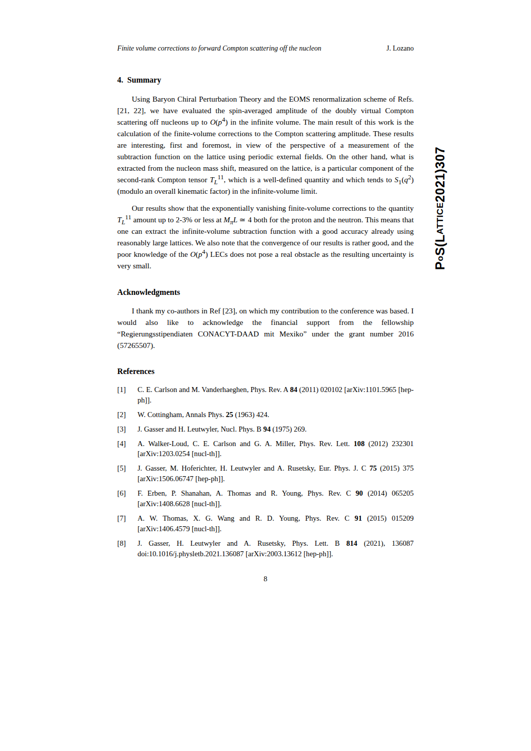Finite volume corrections to forward Compton scattering off the nucleon J. Lozano
Po S(LATTICE2021)307
4. Summary
Using Baryon Chiral Perturbation Theory and the EOMS renormalization scheme of Refs. [21, 22], we have evaluated the spin-averaged amplitude of the doubly virtual Compton scattering off nucleons up to O(p4) in the infinite volume. The main result of this work is the calculation of the finite-volume corrections to the Compton scattering amplitude. These results are interesting, first and foremost, in view of the perspective of a measurement of the subtraction function on the lattice using periodic external fields. On the other hand, what is extracted from the nucleon mass shift, measured on the lattice, is a particular component of the second-rank Compton tensor TL11, which is a well-defined quantity and which tends to S1(q2) (modulo an overall kinematic factor) in the infinite-volume limit.
Our results show that the exponentially vanishing finite-volume corrections to the quantity TL11 amount up to 2-3% or less at MπL ≃ 4 both for the proton and the neutron. This means that one can extract the infinite-volume subtraction function with a good accuracy already using reasonably large lattices. We also note that the convergence of our results is rather good, and the poor knowledge of the O(p4) LECs does not pose a real obstacle as the resulting uncertainty is very small.
Acknowledgments
I thank my co-authors in Ref [23], on which my contribution to the conference was based. I would also like to acknowledge the financial support from the fellowship “Regierungsstipendiaten CONACYT-DAAD mit Mexiko” under the grant number 2016 (57265507).
References
C. E. Carlson and M. Vanderhaeghen, Phys. Rev. A 84 (2011) 020102 [arXiv:1101.5965 [hep-ph]].
W. Cottingham, Annals Phys. 25 (1963) 424.
J. Gasser and H. Leutwyler, Nucl. Phys. B 94 (1975) 269.
A. Walker-Loud, C. E. Carlson and G. A. Miller, Phys. Rev. Lett. 108 (2012) 232301 [arXiv:1203.0254 [nucl-th]].
J. Gasser, M. Hoferichter, H. Leutwyler and A. Rusetsky, Eur. Phys. J. C 75 (2015) 375 [arXiv:1506.06747 [hep-ph]].
F. Erben, P. Shanahan, A. Thomas and R. Young, Phys. Rev. C 90 (2014) 065205 [arXiv:1408.6628 [nucl-th]].
A. W. Thomas, X. G. Wang and R. D. Young, Phys. Rev. C 91 (2015) 015209 [arXiv:1406.4579 [nucl-th]].
J. Gasser, H. Leutwyler and A. Rusetsky, Phys. Lett. B 814 (2021), 136087 doi:10.1016/j.physletb.2021.136087 [arXiv:2003.13612 [hep-ph]].
8